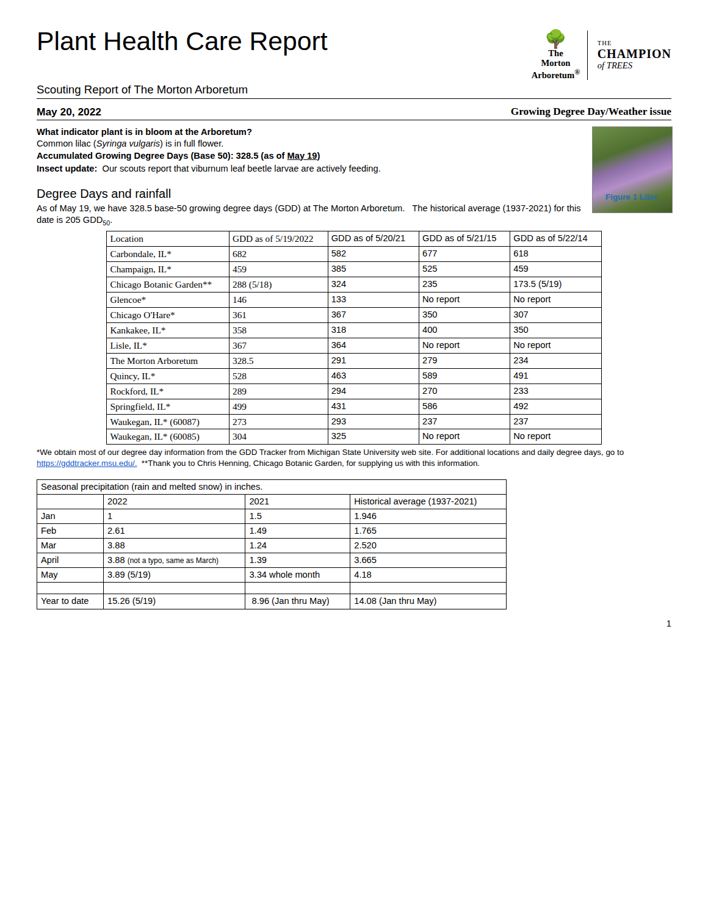Plant Health Care Report
🌳
The
Morton
Arboretum®
THE
CHAMPION
of TREES
Scouting Report of The Morton Arboretum
May 20, 2022 Growing Degree Day/Weather issue
What indicator plant is in bloom at the Arboretum?
Common lilac (Syringa vulgaris) is in full flower.
Accumulated Growing Degree Days (Base 50): 328.5 (as of May 19)
Insect update: Our scouts report that viburnum leaf beetle larvae are actively feeding.
Degree Days and rainfall
As of May 19, we have 328.5 base-50 growing degree days (GDD) at The Morton Arboretum. The historical average (1937-2021) for this date is 205 GDD50.
Figure 1 Lilac
| Location | GDD as of 5/19/2022 | GDD as of 5/20/21 | GDD as of 5/21/15 | GDD as of 5/22/14 |
| --- | --- | --- | --- | --- |
| Carbondale, IL* | 682 | 582 | 677 | 618 |
| Champaign, IL* | 459 | 385 | 525 | 459 |
| Chicago Botanic Garden** | 288 (5/18) | 324 | 235 | 173.5 (5/19) |
| Glencoe* | 146 | 133 | No report | No report |
| Chicago O'Hare* | 361 | 367 | 350 | 307 |
| Kankakee, IL* | 358 | 318 | 400 | 350 |
| Lisle, IL* | 367 | 364 | No report | No report |
| The Morton Arboretum | 328.5 | 291 | 279 | 234 |
| Quincy, IL* | 528 | 463 | 589 | 491 |
| Rockford, IL* | 289 | 294 | 270 | 233 |
| Springfield, IL* | 499 | 431 | 586 | 492 |
| Waukegan, IL* (60087) | 273 | 293 | 237 | 237 |
| Waukegan, IL* (60085) | 304 | 325 | No report | No report |
*We obtain most of our degree day information from the GDD Tracker from Michigan State University web site. For additional locations and daily degree days, go to https://gddtracker.msu.edu/. **Thank you to Chris Henning, Chicago Botanic Garden, for supplying us with this information.
| Seasonal precipitation (rain and melted snow) in inches. |
| | 2022 | 2021 | Historical average (1937-2021) |
| Jan | 1 | 1.5 | 1.946 |
| Feb | 2.61 | 1.49 | 1.765 |
| Mar | 3.88 | 1.24 | 2.520 |
| April | 3.88 (not a typo, same as March) | 1.39 | 3.665 |
| May | 3.89 (5/19) | 3.34 whole month | 4.18 |
| Year to date | 15.26 (5/19) | 8.96 (Jan thru May) | 14.08 (Jan thru May) |
1